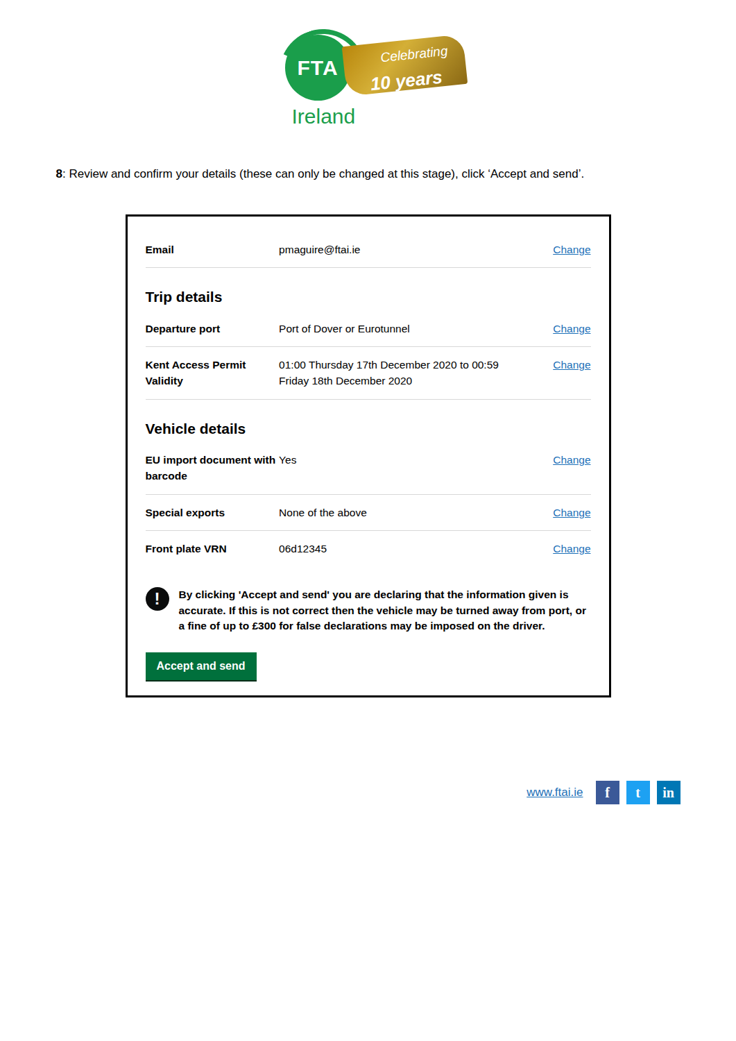FTA
Celebrating 10 years
Ireland
8: Review and confirm your details (these can only be changed at this stage), click ‘Accept and send’.
| Email | pmaguire@ftai.ie | Change |
Trip details
| Departure port | Port of Dover or Eurotunnel | Change |
| Kent Access Permit Validity | 01:00 Thursday 17th December 2020 to 00:59 Friday 18th December 2020 | Change |
Vehicle details
| EU import document with barcode | Yes | Change |
| Special exports | None of the above | Change |
| Front plate VRN | 06d12345 | Change |
!
By clicking 'Accept and send' you are declaring that the information given is accurate. If this is not correct then the vehicle may be turned away from port, or a fine of up to £300 for false declarations may be imposed on the driver.
Accept and send
www.ftai.ie f t in